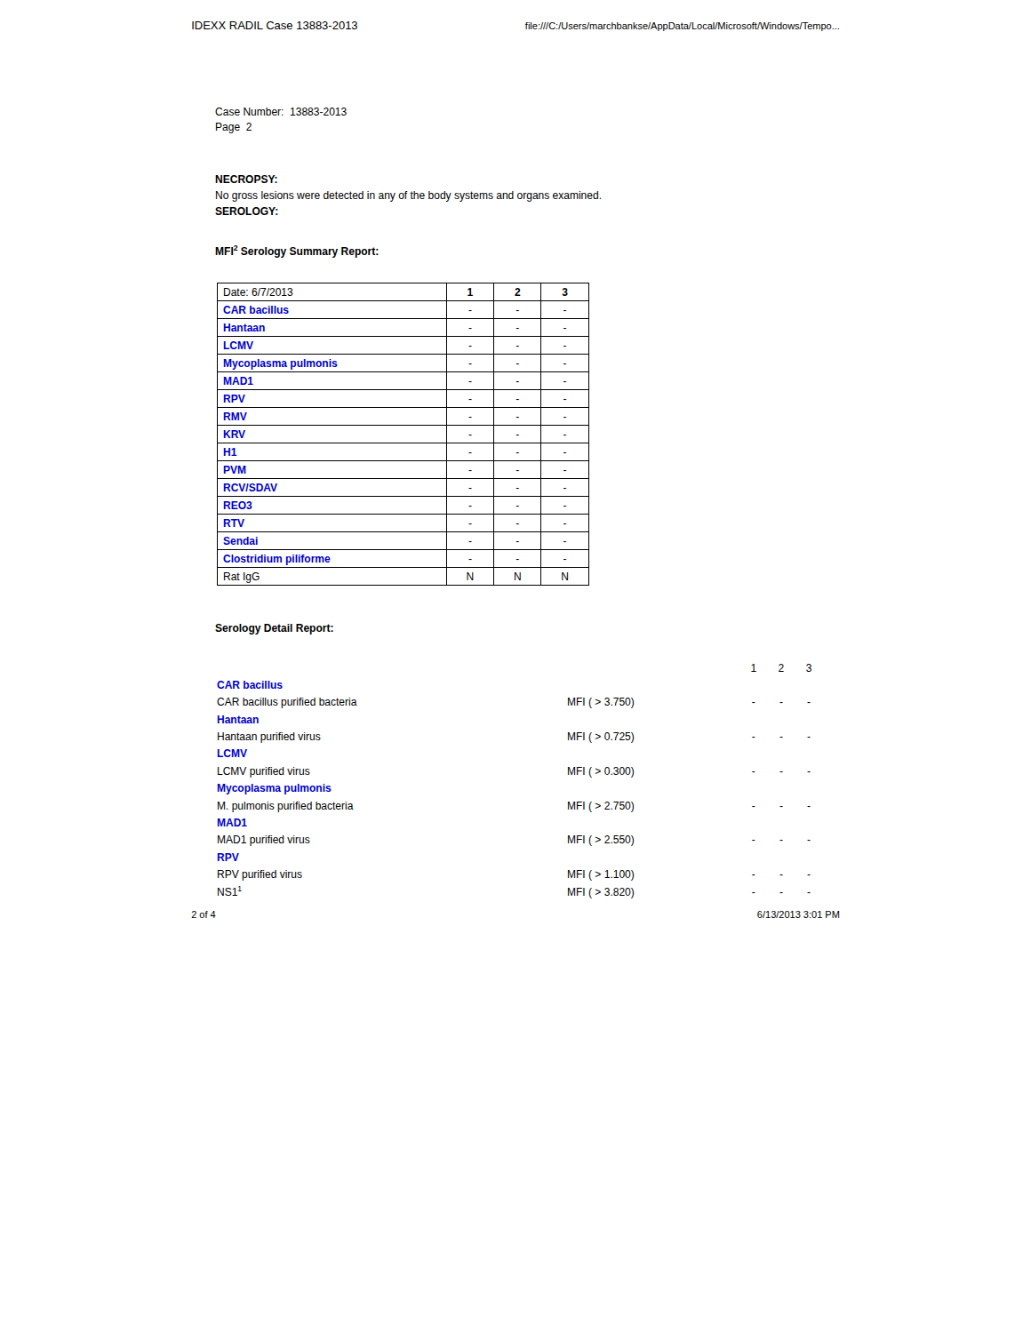IDEXX RADIL Case 13883-2013
file:///C:/Users/marchbankse/AppData/Local/Microsoft/Windows/Tempo...
Case Number: 13883-2013
Page 2
NECROPSY:
No gross lesions were detected in any of the body systems and organs examined.
SEROLOGY:
MFI2 Serology Summary Report:
| Date: 6/7/2013 | 1 | 2 | 3 |
| CAR bacillus | - | - | - |
| Hantaan | - | - | - |
| LCMV | - | - | - |
| Mycoplasma pulmonis | - | - | - |
| MAD1 | - | - | - |
| RPV | - | - | - |
| RMV | - | - | - |
| KRV | - | - | - |
| H1 | - | - | - |
| PVM | - | - | - |
| RCV/SDAV | - | - | - |
| REO3 | - | - | - |
| RTV | - | - | - |
| Sendai | - | - | - |
| Clostridium piliforme | - | - | - |
| Rat IgG | N | N | N |
Serology Detail Report:
| | | 1 | 2 | 3 |
| CAR bacillus |
| CAR bacillus purified bacteria | MFI ( > 3.750) | - | - | - |
| Hantaan |
| Hantaan purified virus | MFI ( > 0.725) | - | - | - |
| LCMV |
| LCMV purified virus | MFI ( > 0.300) | - | - | - |
| Mycoplasma pulmonis |
| M. pulmonis purified bacteria | MFI ( > 2.750) | - | - | - |
| MAD1 |
| MAD1 purified virus | MFI ( > 2.550) | - | - | - |
| RPV |
| RPV purified virus | MFI ( > 1.100) | - | - | - |
| NS1 1 | MFI ( > 3.820) | - | - | - |
2 of 4
6/13/2013 3:01 PM